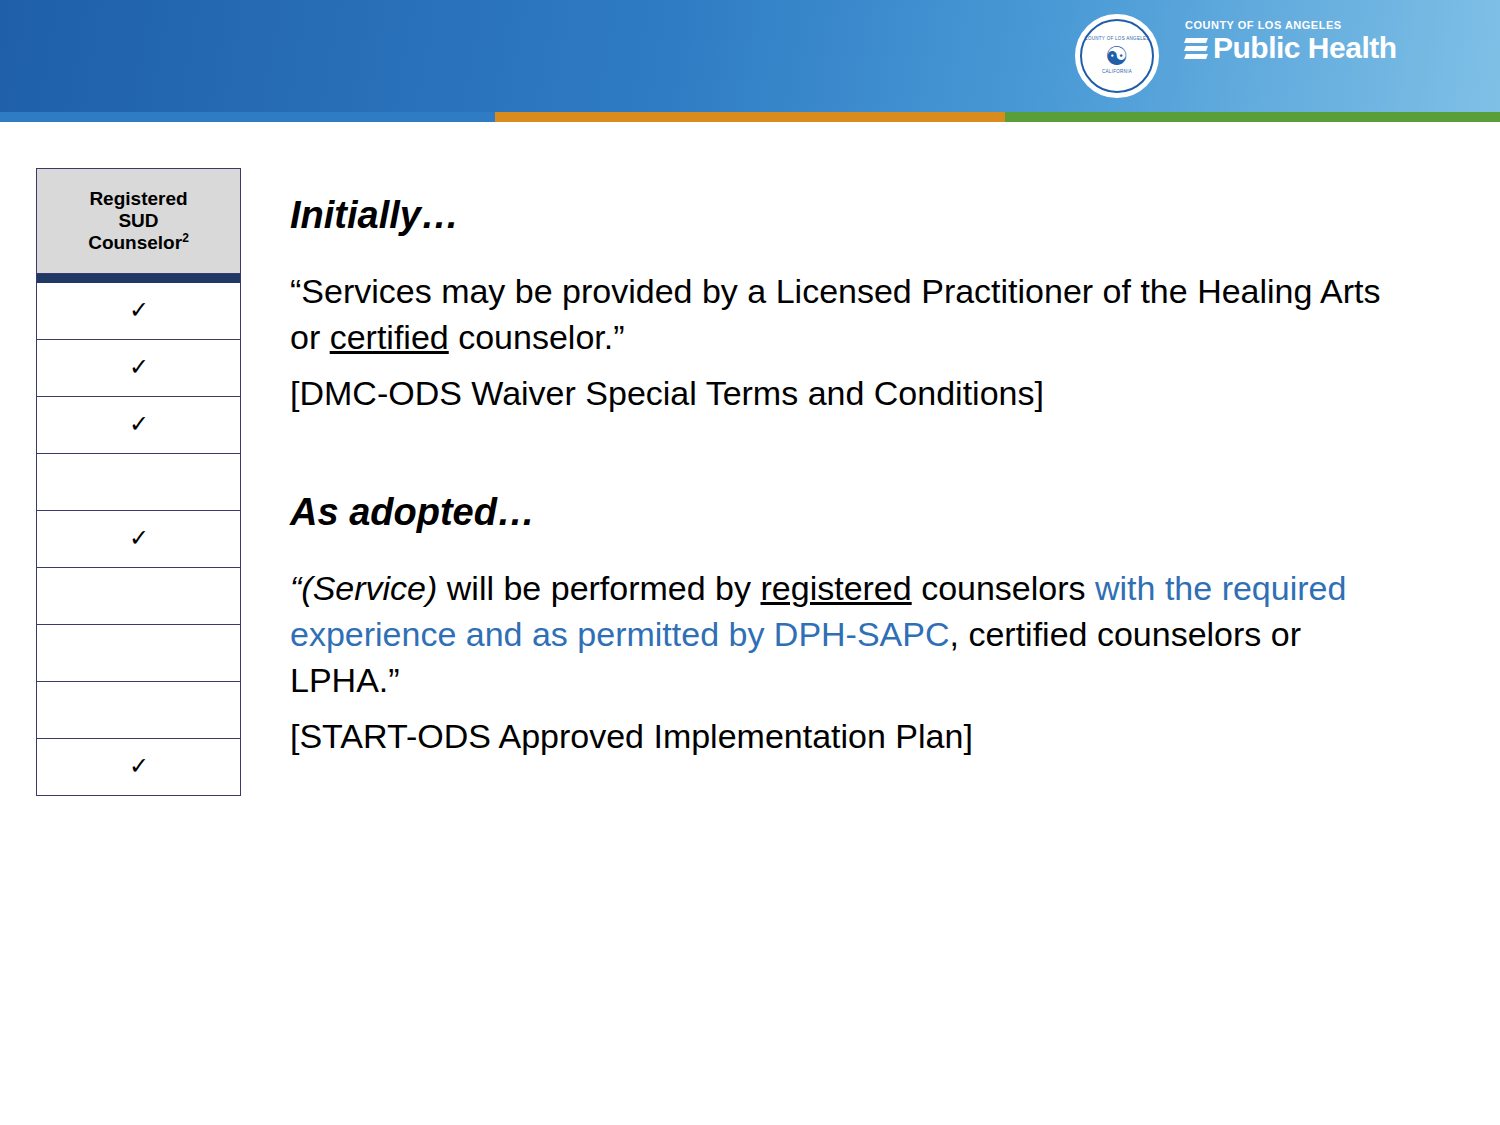COUNTY OF LOS ANGELES
☯
CALIFORNIA
COUNTY OF LOS ANGELES
Public Health
| Registered SUD Counselor 2 |
| --- |
| ✓ |
| ✓ |
| ✓ |
| ✓ |
| ✓ |
Initially…
“Services may be provided by a Licensed Practitioner of the Healing Arts or certified counselor.”
[DMC-ODS Waiver Special Terms and Conditions]
As adopted…
“(Service) will be performed by registered counselors with the required experience and as permitted by DPH-SAPC, certified counselors or LPHA.”
[START-ODS Approved Implementation Plan]